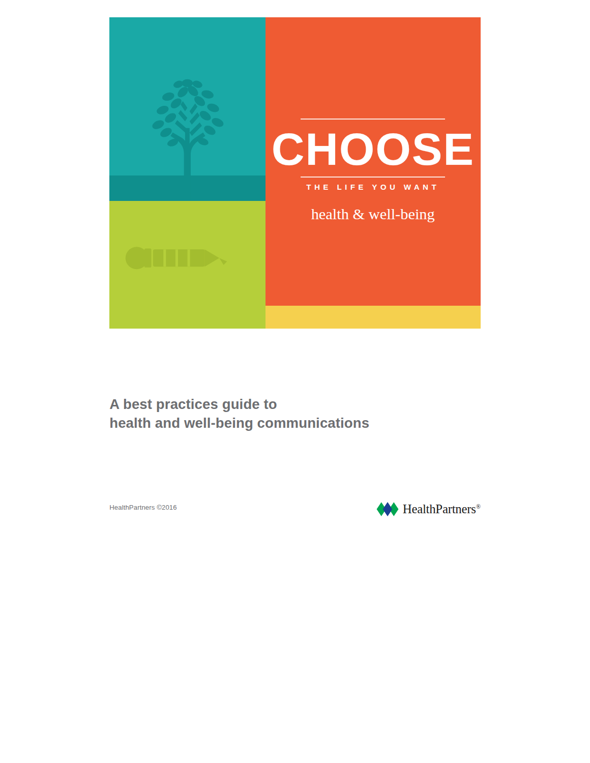Choose
The life you want
health & well-being
A best practices guide to
health and well-being communications
HealthPartners ©2016
HealthPartners®